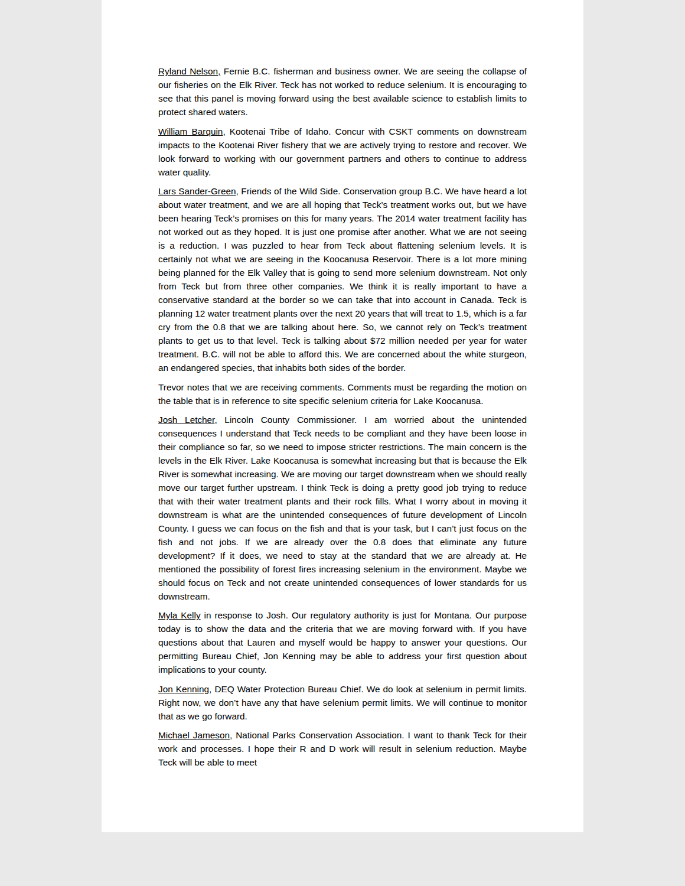Ryland Nelson, Fernie B.C. fisherman and business owner. We are seeing the collapse of our fisheries on the Elk River. Teck has not worked to reduce selenium. It is encouraging to see that this panel is moving forward using the best available science to establish limits to protect shared waters.
William Barquin, Kootenai Tribe of Idaho. Concur with CSKT comments on downstream impacts to the Kootenai River fishery that we are actively trying to restore and recover. We look forward to working with our government partners and others to continue to address water quality.
Lars Sander-Green, Friends of the Wild Side. Conservation group B.C. We have heard a lot about water treatment, and we are all hoping that Teck’s treatment works out, but we have been hearing Teck’s promises on this for many years. The 2014 water treatment facility has not worked out as they hoped. It is just one promise after another. What we are not seeing is a reduction. I was puzzled to hear from Teck about flattening selenium levels. It is certainly not what we are seeing in the Koocanusa Reservoir. There is a lot more mining being planned for the Elk Valley that is going to send more selenium downstream. Not only from Teck but from three other companies. We think it is really important to have a conservative standard at the border so we can take that into account in Canada. Teck is planning 12 water treatment plants over the next 20 years that will treat to 1.5, which is a far cry from the 0.8 that we are talking about here. So, we cannot rely on Teck’s treatment plants to get us to that level. Teck is talking about $72 million needed per year for water treatment. B.C. will not be able to afford this. We are concerned about the white sturgeon, an endangered species, that inhabits both sides of the border.
Trevor notes that we are receiving comments. Comments must be regarding the motion on the table that is in reference to site specific selenium criteria for Lake Koocanusa.
Josh Letcher, Lincoln County Commissioner. I am worried about the unintended consequences I understand that Teck needs to be compliant and they have been loose in their compliance so far, so we need to impose stricter restrictions. The main concern is the levels in the Elk River. Lake Koocanusa is somewhat increasing but that is because the Elk River is somewhat increasing. We are moving our target downstream when we should really move our target further upstream. I think Teck is doing a pretty good job trying to reduce that with their water treatment plants and their rock fills. What I worry about in moving it downstream is what are the unintended consequences of future development of Lincoln County. I guess we can focus on the fish and that is your task, but I can’t just focus on the fish and not jobs. If we are already over the 0.8 does that eliminate any future development? If it does, we need to stay at the standard that we are already at. He mentioned the possibility of forest fires increasing selenium in the environment. Maybe we should focus on Teck and not create unintended consequences of lower standards for us downstream.
Myla Kelly in response to Josh. Our regulatory authority is just for Montana. Our purpose today is to show the data and the criteria that we are moving forward with. If you have questions about that Lauren and myself would be happy to answer your questions. Our permitting Bureau Chief, Jon Kenning may be able to address your first question about implications to your county.
Jon Kenning, DEQ Water Protection Bureau Chief. We do look at selenium in permit limits. Right now, we don’t have any that have selenium permit limits. We will continue to monitor that as we go forward.
Michael Jameson, National Parks Conservation Association. I want to thank Teck for their work and processes. I hope their R and D work will result in selenium reduction. Maybe Teck will be able to meet